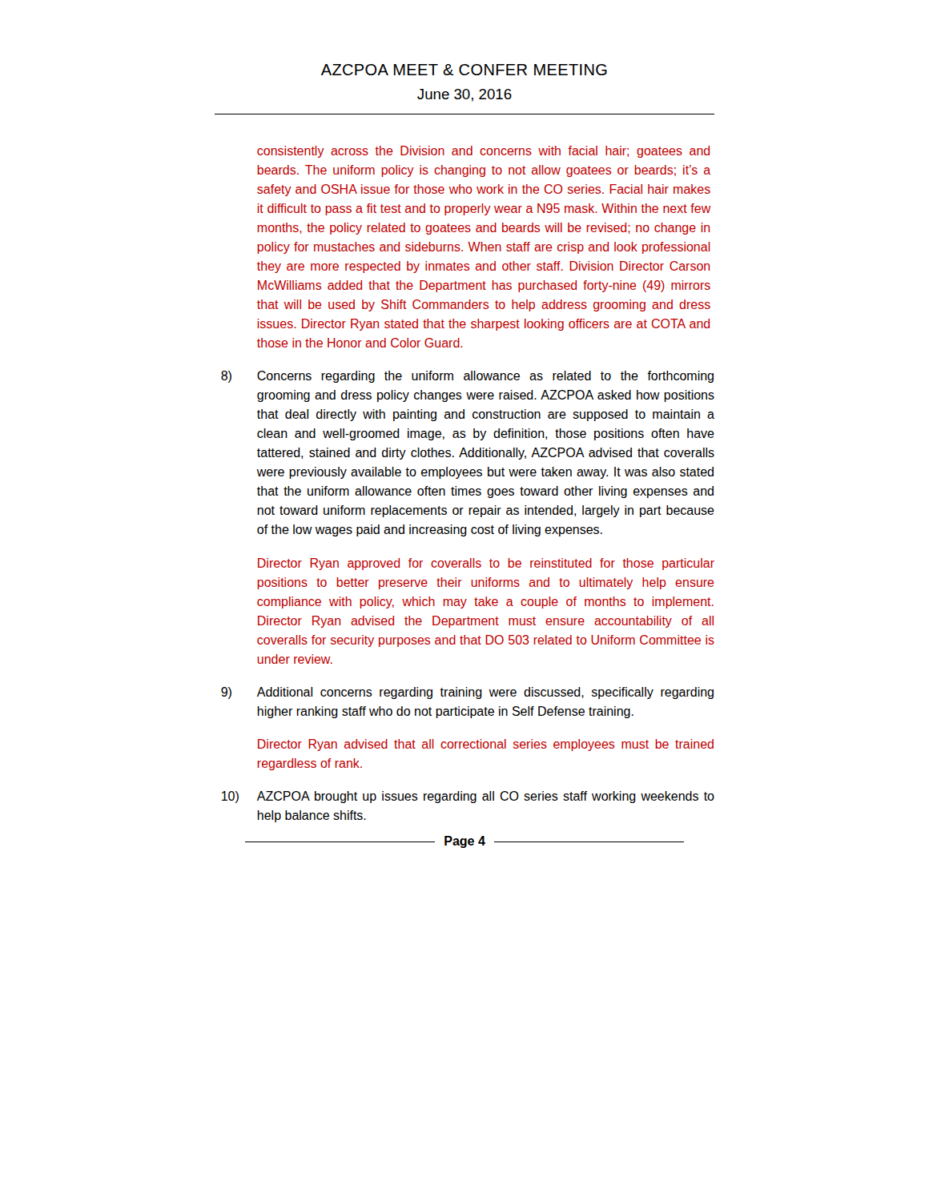AZCPOA MEET & CONFER MEETING
June 30, 2016
consistently across the Division and concerns with facial hair; goatees and beards. The uniform policy is changing to not allow goatees or beards; it’s a safety and OSHA issue for those who work in the CO series. Facial hair makes it difficult to pass a fit test and to properly wear a N95 mask. Within the next few months, the policy related to goatees and beards will be revised; no change in policy for mustaches and sideburns. When staff are crisp and look professional they are more respected by inmates and other staff. Division Director Carson McWilliams added that the Department has purchased forty-nine (49) mirrors that will be used by Shift Commanders to help address grooming and dress issues. Director Ryan stated that the sharpest looking officers are at COTA and those in the Honor and Color Guard.
8)
Concerns regarding the uniform allowance as related to the forthcoming grooming and dress policy changes were raised. AZCPOA asked how positions that deal directly with painting and construction are supposed to maintain a clean and well-groomed image, as by definition, those positions often have tattered, stained and dirty clothes. Additionally, AZCPOA advised that coveralls were previously available to employees but were taken away. It was also stated that the uniform allowance often times goes toward other living expenses and not toward uniform replacements or repair as intended, largely in part because of the low wages paid and increasing cost of living expenses.
Director Ryan approved for coveralls to be reinstituted for those particular positions to better preserve their uniforms and to ultimately help ensure compliance with policy, which may take a couple of months to implement. Director Ryan advised the Department must ensure accountability of all coveralls for security purposes and that DO 503 related to Uniform Committee is under review.
9)
Additional concerns regarding training were discussed, specifically regarding higher ranking staff who do not participate in Self Defense training.
Director Ryan advised that all correctional series employees must be trained regardless of rank.
10)
AZCPOA brought up issues regarding all CO series staff working weekends to help balance shifts.
Page 4